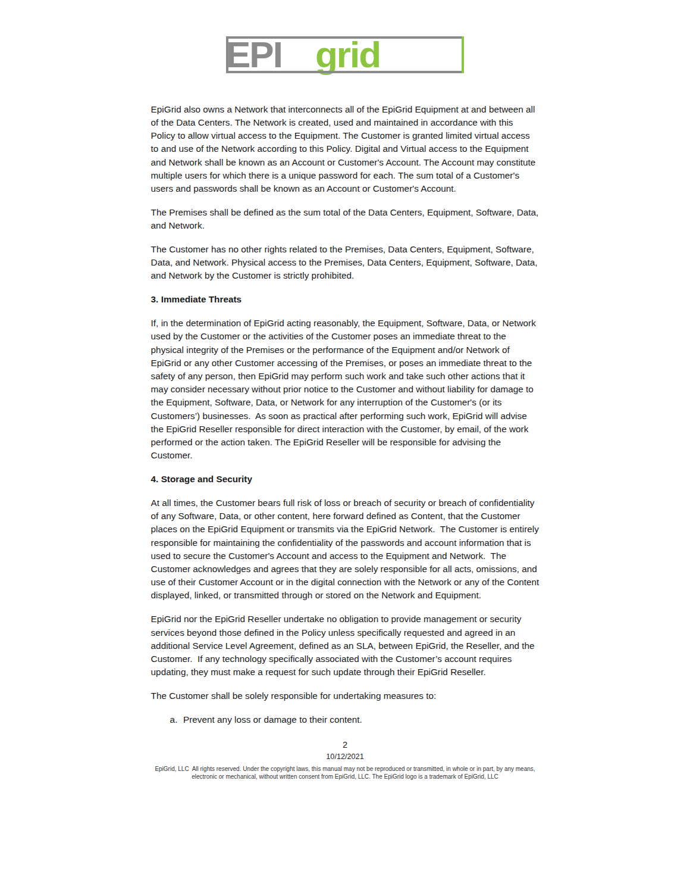EPI grid
EpiGrid also owns a Network that interconnects all of the EpiGrid Equipment at and between all of the Data Centers. The Network is created, used and maintained in accordance with this Policy to allow virtual access to the Equipment. The Customer is granted limited virtual access to and use of the Network according to this Policy. Digital and Virtual access to the Equipment and Network shall be known as an Account or Customer's Account. The Account may constitute multiple users for which there is a unique password for each. The sum total of a Customer's users and passwords shall be known as an Account or Customer's Account.
The Premises shall be defined as the sum total of the Data Centers, Equipment, Software, Data, and Network.
The Customer has no other rights related to the Premises, Data Centers, Equipment, Software, Data, and Network. Physical access to the Premises, Data Centers, Equipment, Software, Data, and Network by the Customer is strictly prohibited.
3. Immediate Threats
If, in the determination of EpiGrid acting reasonably, the Equipment, Software, Data, or Network used by the Customer or the activities of the Customer poses an immediate threat to the physical integrity of the Premises or the performance of the Equipment and/or Network of EpiGrid or any other Customer accessing of the Premises, or poses an immediate threat to the safety of any person, then EpiGrid may perform such work and take such other actions that it may consider necessary without prior notice to the Customer and without liability for damage to the Equipment, Software, Data, or Network for any interruption of the Customer's (or its Customers’) businesses. As soon as practical after performing such work, EpiGrid will advise the EpiGrid Reseller responsible for direct interaction with the Customer, by email, of the work performed or the action taken. The EpiGrid Reseller will be responsible for advising the Customer.
4. Storage and Security
At all times, the Customer bears full risk of loss or breach of security or breach of confidentiality of any Software, Data, or other content, here forward defined as Content, that the Customer places on the EpiGrid Equipment or transmits via the EpiGrid Network. The Customer is entirely responsible for maintaining the confidentiality of the passwords and account information that is used to secure the Customer's Account and access to the Equipment and Network. The Customer acknowledges and agrees that they are solely responsible for all acts, omissions, and use of their Customer Account or in the digital connection with the Network or any of the Content displayed, linked, or transmitted through or stored on the Network and Equipment.
EpiGrid nor the EpiGrid Reseller undertake no obligation to provide management or security services beyond those defined in the Policy unless specifically requested and agreed in an additional Service Level Agreement, defined as an SLA, between EpiGrid, the Reseller, and the Customer. If any technology specifically associated with the Customer’s account requires updating, they must make a request for such update through their EpiGrid Reseller.
The Customer shall be solely responsible for undertaking measures to:
Prevent any loss or damage to their content.
2
10/12/2021
EpiGrid, LLC All rights reserved. Under the copyright laws, this manual may not be reproduced or transmitted, in whole or in part, by any means, electronic or mechanical, without written consent from EpiGrid, LLC. The EpiGrid logo is a trademark of EpiGrid, LLC